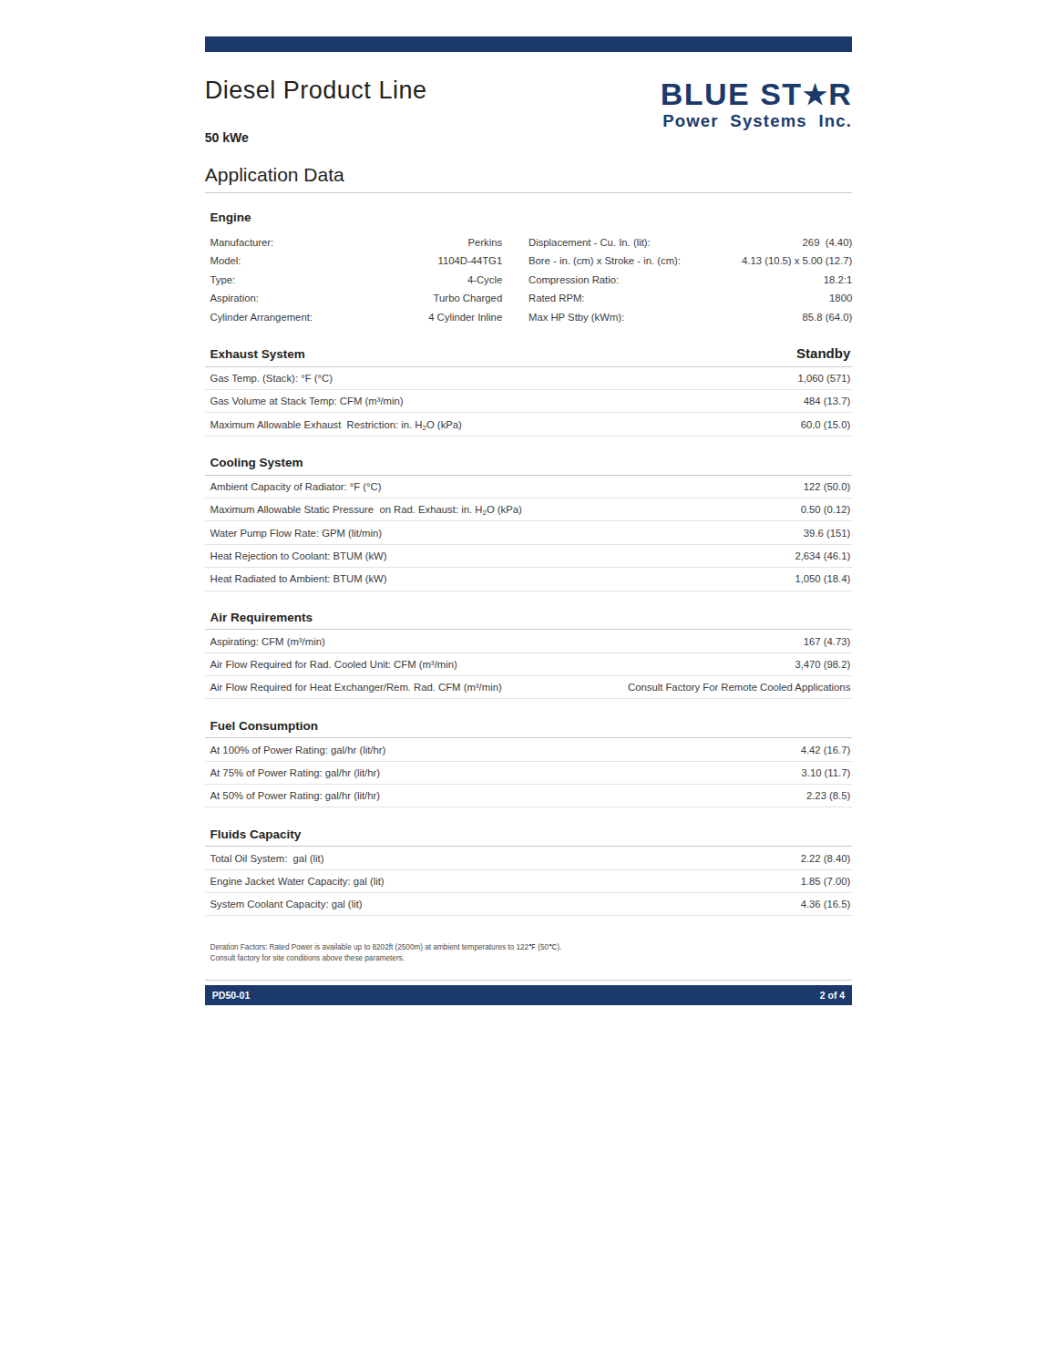Diesel Product Line
50 kWe
BLUE ST★R
Power Systems Inc.
Application Data
Engine
| Manufacturer: | Perkins | Displacement - Cu. In. (lit): | 269 (4.40) |
| Model: | 1104D-44TG1 | Bore - in. (cm) x Stroke - in. (cm): | 4.13 (10.5) x 5.00 (12.7) |
| Type: | 4-Cycle | Compression Ratio: | 18.2:1 |
| Aspiration: | Turbo Charged | Rated RPM: | 1800 |
| Cylinder Arrangement: | 4 Cylinder Inline | Max HP Stby (kWm): | 85.8 (64.0) |
Exhaust System Standby
| Gas Temp. (Stack): °F (°C) | 1,060 (571) |
| Gas Volume at Stack Temp: CFM (m³/min) | 484 (13.7) |
| Maximum Allowable Exhaust Restriction: in. H 2 O (kPa) | 60.0 (15.0) |
Cooling System
| Ambient Capacity of Radiator: °F (°C) | 122 (50.0) |
| Maximum Allowable Static Pressure on Rad. Exhaust: in. H 2 O (kPa) | 0.50 (0.12) |
| Water Pump Flow Rate: GPM (lit/min) | 39.6 (151) |
| Heat Rejection to Coolant: BTUM (kW) | 2,634 (46.1) |
| Heat Radiated to Ambient: BTUM (kW) | 1,050 (18.4) |
Air Requirements
| Aspirating: CFM (m³/min) | 167 (4.73) |
| Air Flow Required for Rad. Cooled Unit: CFM (m³/min) | 3,470 (98.2) |
| Air Flow Required for Heat Exchanger/Rem. Rad. CFM (m³/min) | Consult Factory For Remote Cooled Applications |
Fuel Consumption
| At 100% of Power Rating: gal/hr (lit/hr) | 4.42 (16.7) |
| At 75% of Power Rating: gal/hr (lit/hr) | 3.10 (11.7) |
| At 50% of Power Rating: gal/hr (lit/hr) | 2.23 (8.5) |
Fluids Capacity
| Total Oil System: gal (lit) | 2.22 (8.40) |
| Engine Jacket Water Capacity: gal (lit) | 1.85 (7.00) |
| System Coolant Capacity: gal (lit) | 4.36 (16.5) |
Deration Factors: Rated Power is available up to 8202ft (2500m) at ambient temperatures to 122℉ (50℃).
Consult factory for site conditions above these parameters.
PD50-01 2 of 4